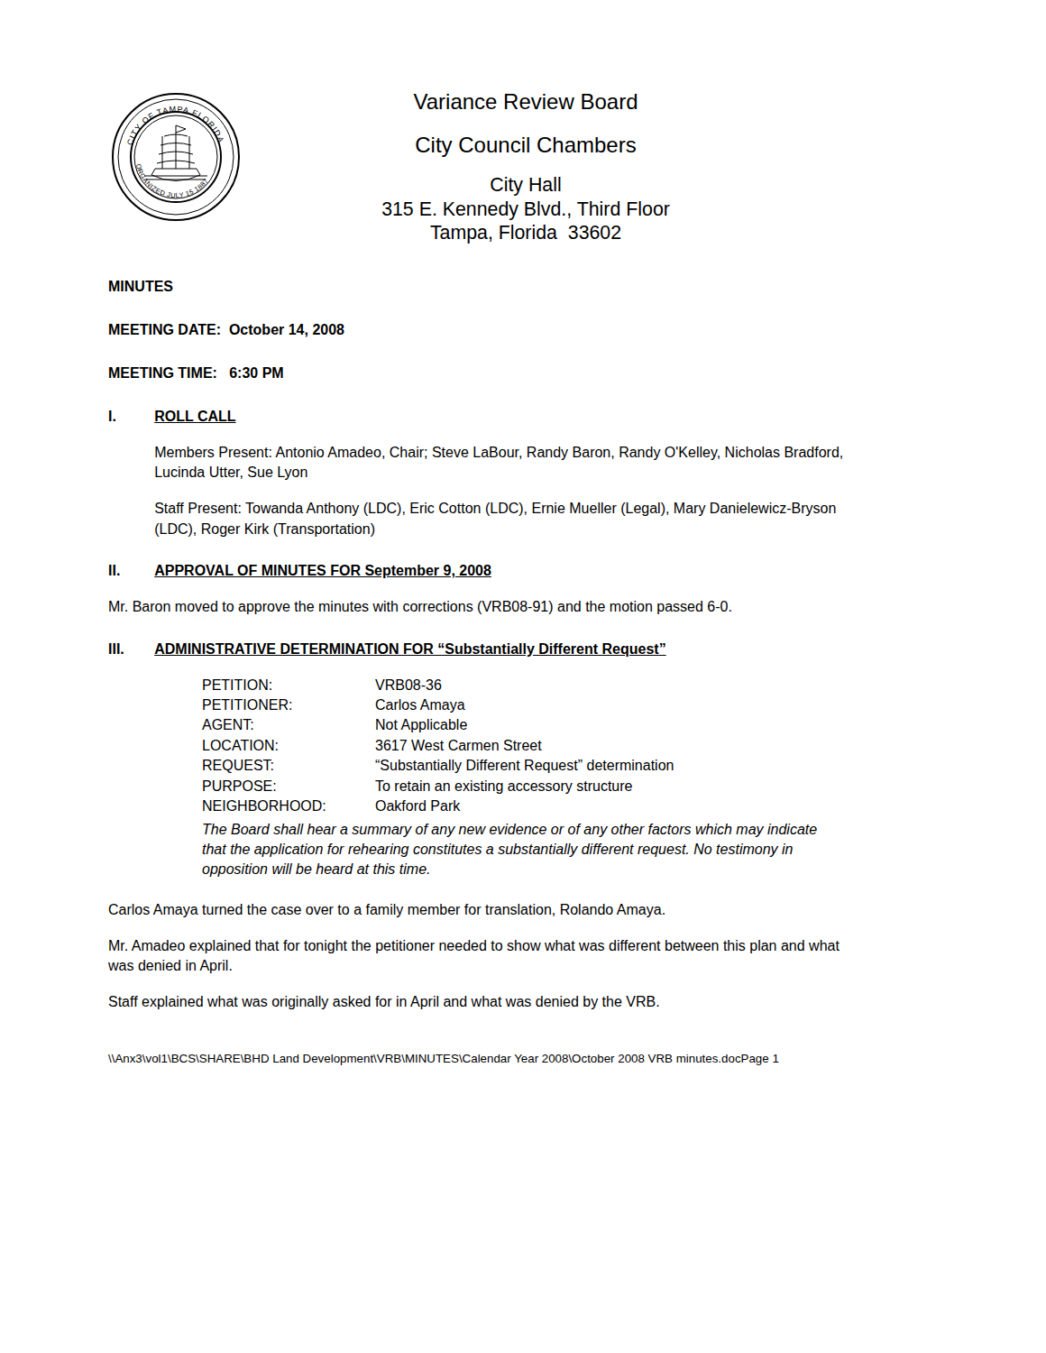CITY OF TAMPA FLORIDA ORGANIZED JULY 15 1887
Variance Review Board
City Council Chambers
City Hall
315 E. Kennedy Blvd., Third Floor
Tampa, Florida 33602
MINUTES
MEETING DATE: October 14, 2008
MEETING TIME: 6:30 PM
I. ROLL CALL
Members Present: Antonio Amadeo, Chair; Steve LaBour, Randy Baron, Randy O'Kelley, Nicholas Bradford, Lucinda Utter, Sue Lyon
Staff Present: Towanda Anthony (LDC), Eric Cotton (LDC), Ernie Mueller (Legal), Mary Danielewicz-Bryson (LDC), Roger Kirk (Transportation)
II. APPROVAL OF MINUTES FOR September 9, 2008
Mr. Baron moved to approve the minutes with corrections (VRB08-91) and the motion passed 6-0.
III. ADMINISTRATIVE DETERMINATION FOR “Substantially Different Request”
| PETITION: | VRB08-36 |
| PETITIONER: | Carlos Amaya |
| AGENT: | Not Applicable |
| LOCATION: | 3617 West Carmen Street |
| REQUEST: | “Substantially Different Request” determination |
| PURPOSE: | To retain an existing accessory structure |
| NEIGHBORHOOD: | Oakford Park |
The Board shall hear a summary of any new evidence or of any other factors which may indicate that the application for rehearing constitutes a substantially different request. No testimony in opposition will be heard at this time.
Carlos Amaya turned the case over to a family member for translation, Rolando Amaya.
Mr. Amadeo explained that for tonight the petitioner needed to show what was different between this plan and what was denied in April.
Staff explained what was originally asked for in April and what was denied by the VRB.
\\Anx3\vol1\BCS\SHARE\BHD Land Development\VRB\MINUTES\Calendar Year 2008\October 2008 VRB minutes.docPage 1